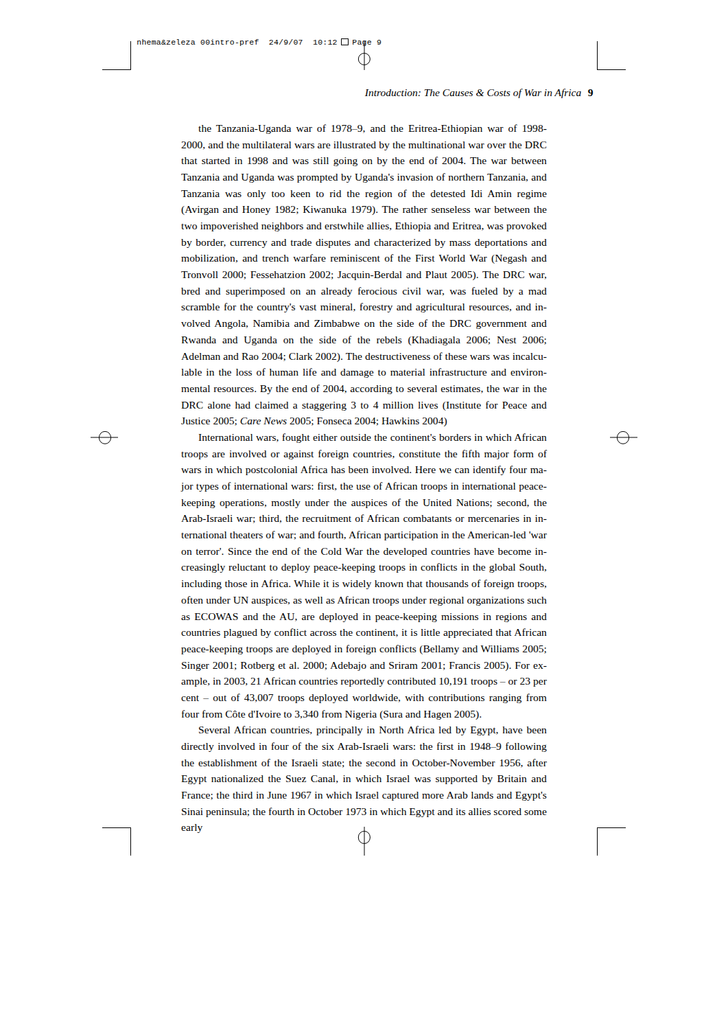nhema&zeleza 00intro-pref 24/9/07 10:12 Page 9
Introduction: The Causes & Costs of War in Africa9
the Tanzania-Uganda war of 1978–9, and the Eritrea-Ethiopian war of 1998-2000, and the multilateral wars are illustrated by the multinational war over the DRC that started in 1998 and was still going on by the end of 2004. The war between Tanzania and Uganda was prompted by Uganda's invasion of northern Tanzania, and Tanzania was only too keen to rid the region of the detested Idi Amin regime (Avirgan and Honey 1982; Kiwanuka 1979). The rather senseless war between the two impoverished neighbors and erstwhile allies, Ethiopia and Eritrea, was provoked by border, currency and trade disputes and characterized by mass deportations and mobilization, and trench warfare reminiscent of the First World War (Negash and Tronvoll 2000; Fessehatzion 2002; Jacquin-Berdal and Plaut 2005). The DRC war, bred and superimposed on an already ferocious civil war, was fueled by a mad scramble for the country's vast mineral, forestry and agricultural resources, and involved Angola, Namibia and Zimbabwe on the side of the DRC government and Rwanda and Uganda on the side of the rebels (Khadiagala 2006; Nest 2006; Adelman and Rao 2004; Clark 2002). The destructiveness of these wars was incalculable in the loss of human life and damage to material infrastructure and environmental resources. By the end of 2004, according to several estimates, the war in the DRC alone had claimed a staggering 3 to 4 million lives (Institute for Peace and Justice 2005; Care News 2005; Fonseca 2004; Hawkins 2004)
International wars, fought either outside the continent's borders in which African troops are involved or against foreign countries, constitute the fifth major form of wars in which postcolonial Africa has been involved. Here we can identify four major types of international wars: first, the use of African troops in international peace-keeping operations, mostly under the auspices of the United Nations; second, the Arab-Israeli war; third, the recruitment of African combatants or mercenaries in international theaters of war; and fourth, African participation in the American-led 'war on terror'. Since the end of the Cold War the developed countries have become increasingly reluctant to deploy peace-keeping troops in conflicts in the global South, including those in Africa. While it is widely known that thousands of foreign troops, often under UN auspices, as well as African troops under regional organizations such as ECOWAS and the AU, are deployed in peace-keeping missions in regions and countries plagued by conflict across the continent, it is little appreciated that African peace-keeping troops are deployed in foreign conflicts (Bellamy and Williams 2005; Singer 2001; Rotberg et al. 2000; Adebajo and Sriram 2001; Francis 2005). For example, in 2003, 21 African countries reportedly contributed 10,191 troops – or 23 per cent – out of 43,007 troops deployed worldwide, with contributions ranging from four from Côte d'Ivoire to 3,340 from Nigeria (Sura and Hagen 2005).
Several African countries, principally in North Africa led by Egypt, have been directly involved in four of the six Arab-Israeli wars: the first in 1948–9 following the establishment of the Israeli state; the second in October-November 1956, after Egypt nationalized the Suez Canal, in which Israel was supported by Britain and France; the third in June 1967 in which Israel captured more Arab lands and Egypt's Sinai peninsula; the fourth in October 1973 in which Egypt and its allies scored some early